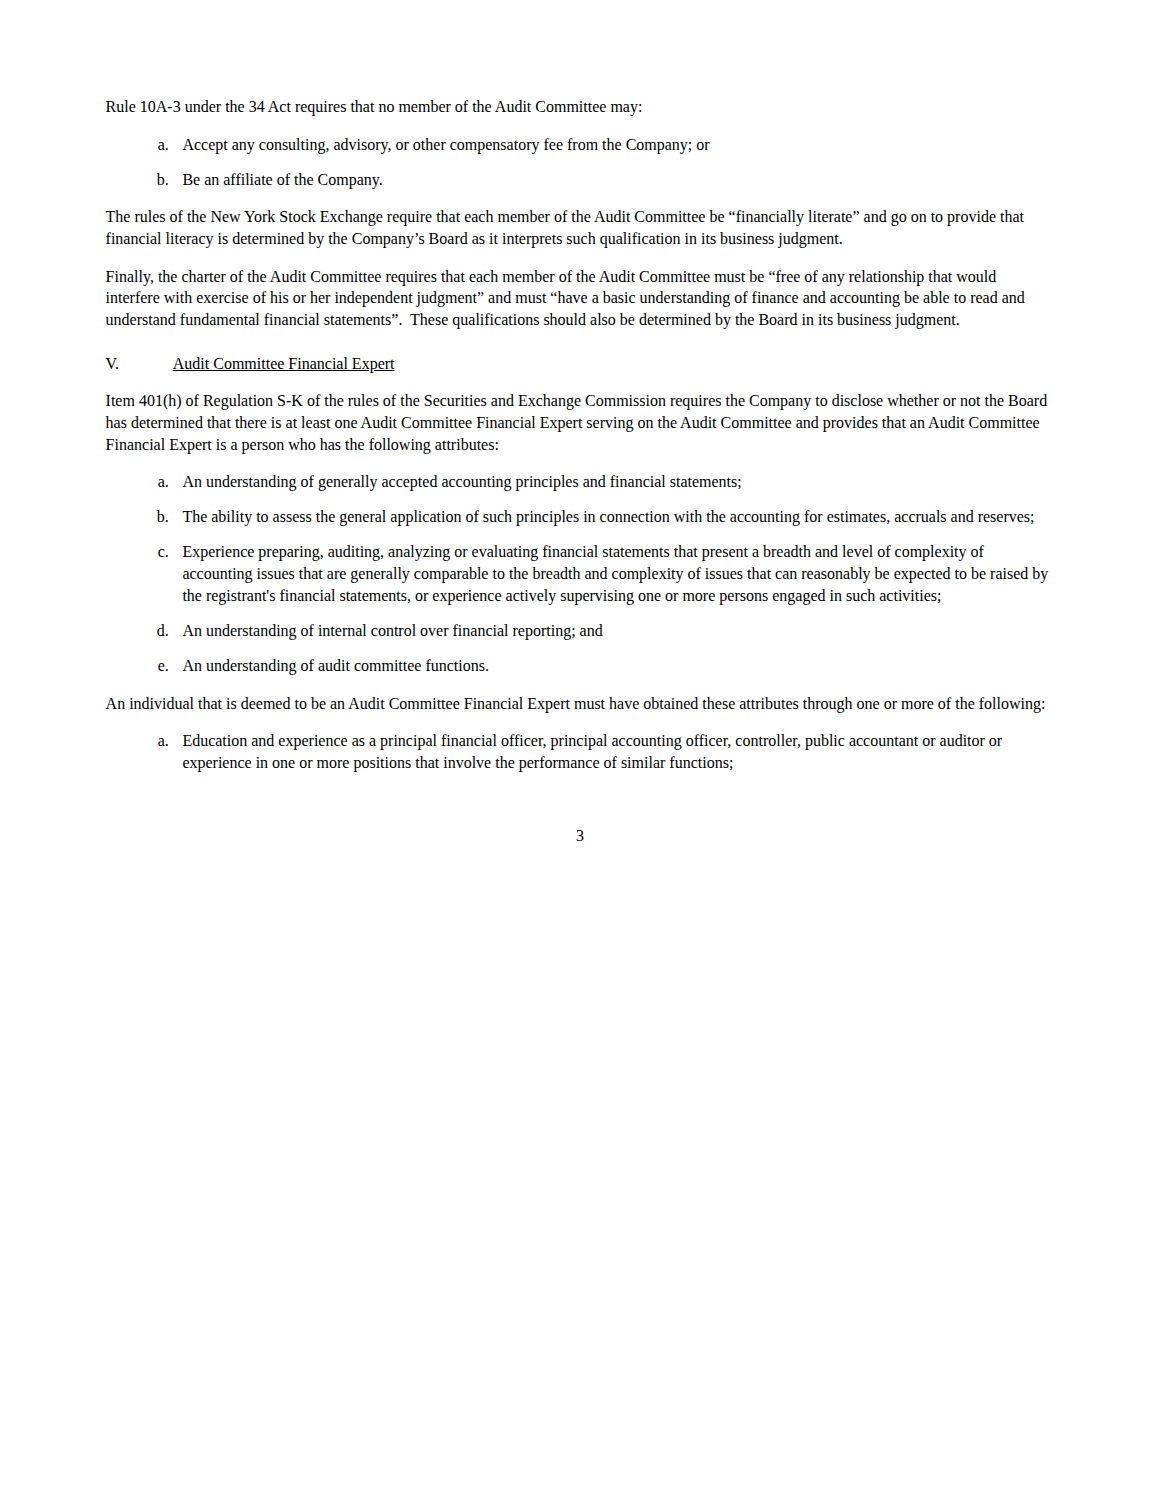Rule 10A-3 under the 34 Act requires that no member of the Audit Committee may:
Accept any consulting, advisory, or other compensatory fee from the Company; or
Be an affiliate of the Company.
The rules of the New York Stock Exchange require that each member of the Audit Committee be “financially literate” and go on to provide that financial literacy is determined by the Company’s Board as it interprets such qualification in its business judgment.
Finally, the charter of the Audit Committee requires that each member of the Audit Committee must be “free of any relationship that would interfere with exercise of his or her independent judgment” and must “have a basic understanding of finance and accounting be able to read and understand fundamental financial statements”. These qualifications should also be determined by the Board in its business judgment.
V. Audit Committee Financial Expert
Item 401(h) of Regulation S-K of the rules of the Securities and Exchange Commission requires the Company to disclose whether or not the Board has determined that there is at least one Audit Committee Financial Expert serving on the Audit Committee and provides that an Audit Committee Financial Expert is a person who has the following attributes:
An understanding of generally accepted accounting principles and financial statements;
The ability to assess the general application of such principles in connection with the accounting for estimates, accruals and reserves;
Experience preparing, auditing, analyzing or evaluating financial statements that present a breadth and level of complexity of accounting issues that are generally comparable to the breadth and complexity of issues that can reasonably be expected to be raised by the registrant's financial statements, or experience actively supervising one or more persons engaged in such activities;
An understanding of internal control over financial reporting; and
An understanding of audit committee functions.
An individual that is deemed to be an Audit Committee Financial Expert must have obtained these attributes through one or more of the following:
Education and experience as a principal financial officer, principal accounting officer, controller, public accountant or auditor or experience in one or more positions that involve the performance of similar functions;
3